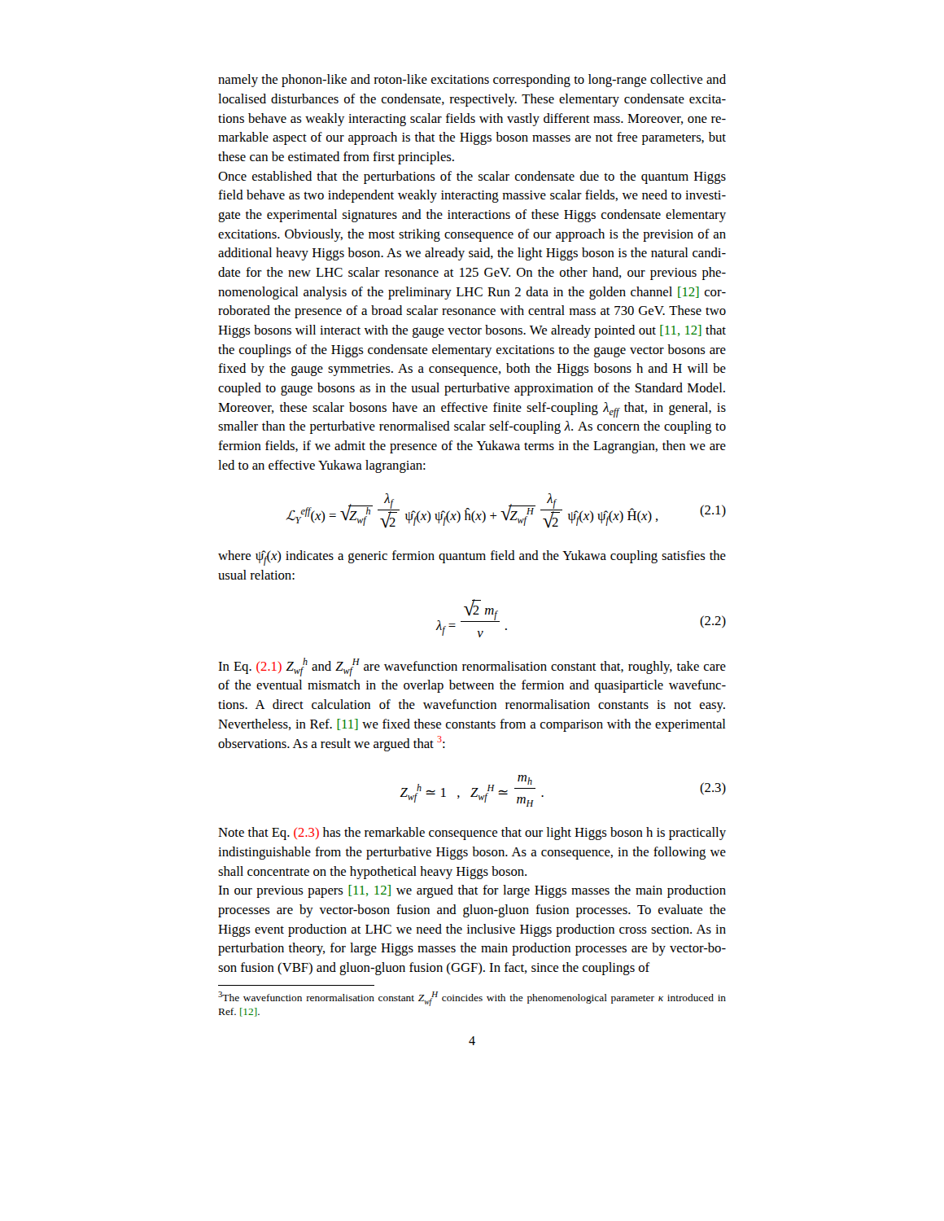namely the phonon-like and roton-like excitations corresponding to long-range collective and localised disturbances of the condensate, respectively. These elementary condensate excitations behave as weakly interacting scalar fields with vastly different mass. Moreover, one remarkable aspect of our approach is that the Higgs boson masses are not free parameters, but these can be estimated from first principles.
Once established that the perturbations of the scalar condensate due to the quantum Higgs field behave as two independent weakly interacting massive scalar fields, we need to investigate the experimental signatures and the interactions of these Higgs condensate elementary excitations. Obviously, the most striking consequence of our approach is the prevision of an additional heavy Higgs boson. As we already said, the light Higgs boson is the natural candidate for the new LHC scalar resonance at 125 GeV. On the other hand, our previous phenomenological analysis of the preliminary LHC Run 2 data in the golden channel [12] corroborated the presence of a broad scalar resonance with central mass at 730 GeV. These two Higgs bosons will interact with the gauge vector bosons. We already pointed out [11, 12] that the couplings of the Higgs condensate elementary excitations to the gauge vector bosons are fixed by the gauge symmetries. As a consequence, both the Higgs bosons h and H will be coupled to gauge bosons as in the usual perturbative approximation of the Standard Model. Moreover, these scalar bosons have an effective finite self-coupling λeff that, in general, is smaller than the perturbative renormalised scalar self-coupling λ. As concern the coupling to fermion fields, if we admit the presence of the Yukawa terms in the Lagrangian, then we are led to an effective Yukawa lagrangian:
ℒYeff(x) = Zwfh λf 2 ψ̂f(x) ψ̂f(x) ĥ(x) + ZwfH λf 2 ψ̂f(x) ψ̂f(x) Ĥ(x) , (2.1)
where ψ̂f(x) indicates a generic fermion quantum field and the Yukawa coupling satisfies the usual relation:
λf = 2 mf v . (2.2)
In Eq. (2.1) Zwfh and ZwfH are wavefunction renormalisation constant that, roughly, take care of the eventual mismatch in the overlap between the fermion and quasiparticle wavefunctions. A direct calculation of the wavefunction renormalisation constants is not easy. Nevertheless, in Ref. [11] we fixed these constants from a comparison with the experimental observations. As a result we argued that 3:
Zwfh ≃ 1 , ZwfH ≃ mh mH . (2.3)
Note that Eq. (2.3) has the remarkable consequence that our light Higgs boson h is practically indistinguishable from the perturbative Higgs boson. As a consequence, in the following we shall concentrate on the hypothetical heavy Higgs boson.
In our previous papers [11, 12] we argued that for large Higgs masses the main production processes are by vector-boson fusion and gluon-gluon fusion processes. To evaluate the Higgs event production at LHC we need the inclusive Higgs production cross section. As in perturbation theory, for large Higgs masses the main production processes are by vector-boson fusion (VBF) and gluon-gluon fusion (GGF). In fact, since the couplings of
3The wavefunction renormalisation constant ZwfH coincides with the phenomenological parameter κ introduced in Ref. [12].
4